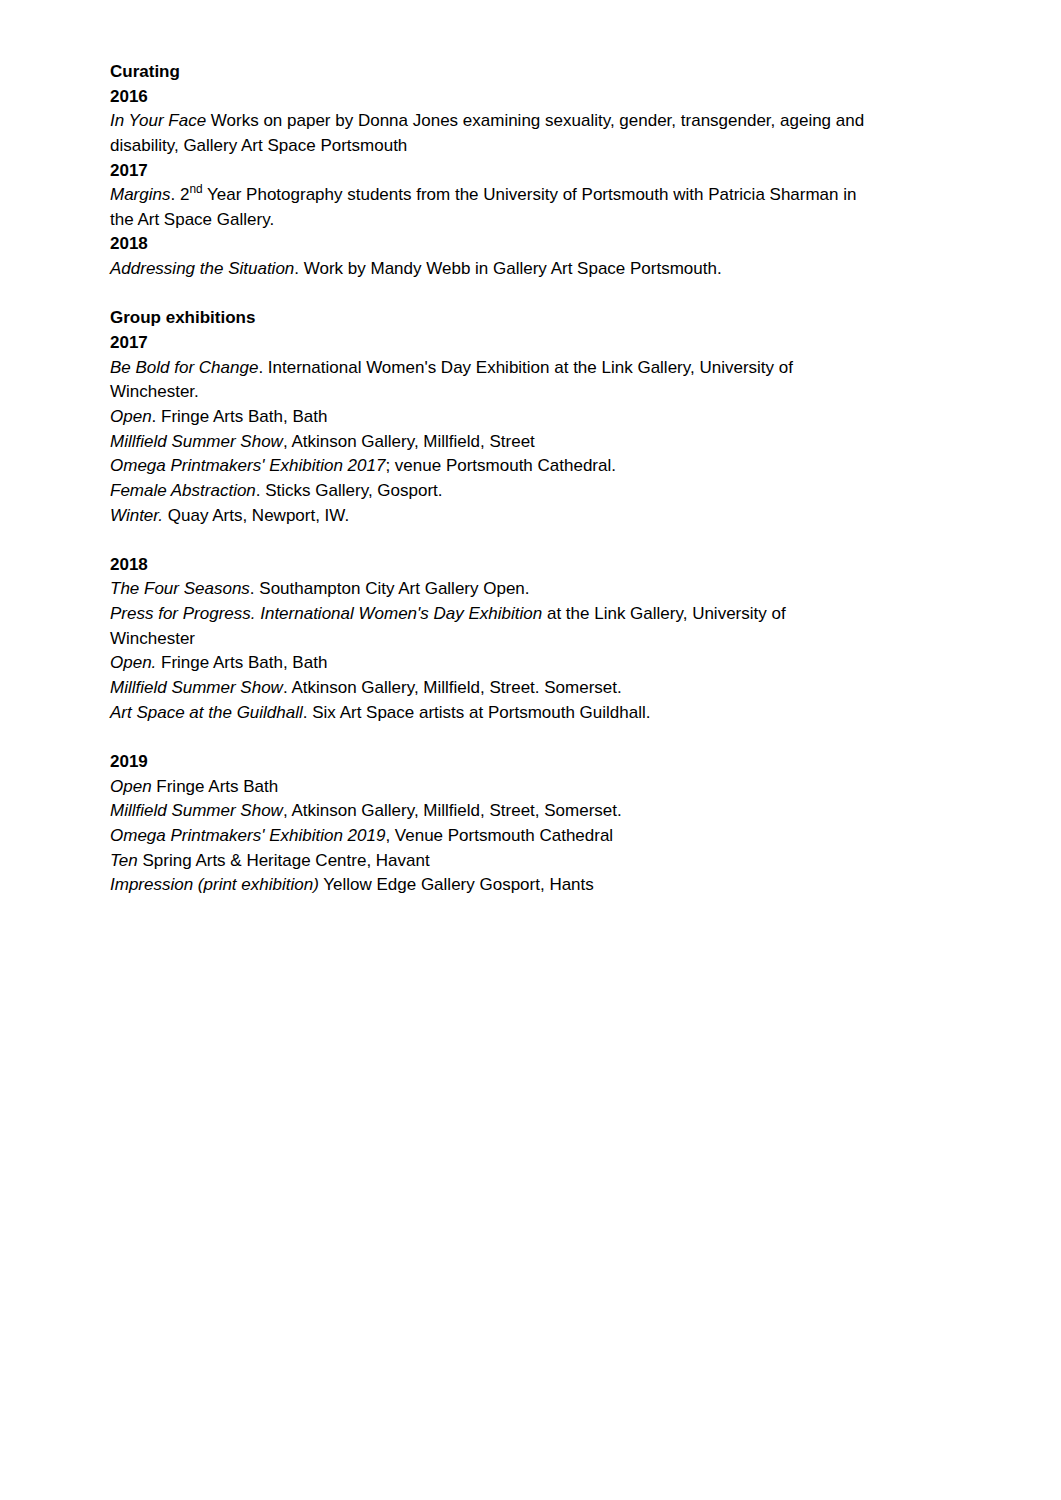Curating
2016
In Your Face Works on paper by Donna Jones examining sexuality, gender, transgender, ageing and disability, Gallery Art Space Portsmouth
2017
Margins. 2nd Year Photography students from the University of Portsmouth with Patricia Sharman in the Art Space Gallery.
2018
Addressing the Situation. Work by Mandy Webb in Gallery Art Space Portsmouth.
Group exhibitions
2017
Be Bold for Change. International Women's Day Exhibition at the Link Gallery, University of Winchester.
Open. Fringe Arts Bath, Bath
Millfield Summer Show, Atkinson Gallery, Millfield, Street
Omega Printmakers' Exhibition 2017; venue Portsmouth Cathedral.
Female Abstraction. Sticks Gallery, Gosport.
Winter. Quay Arts, Newport, IW.
2018
The Four Seasons. Southampton City Art Gallery Open.
Press for Progress. International Women's Day Exhibition at the Link Gallery, University of Winchester
Open. Fringe Arts Bath, Bath
Millfield Summer Show. Atkinson Gallery, Millfield, Street. Somerset.
Art Space at the Guildhall. Six Art Space artists at Portsmouth Guildhall.
2019
Open Fringe Arts Bath
Millfield Summer Show, Atkinson Gallery, Millfield, Street, Somerset.
Omega Printmakers' Exhibition 2019, Venue Portsmouth Cathedral
Ten Spring Arts & Heritage Centre, Havant
Impression (print exhibition) Yellow Edge Gallery Gosport, Hants